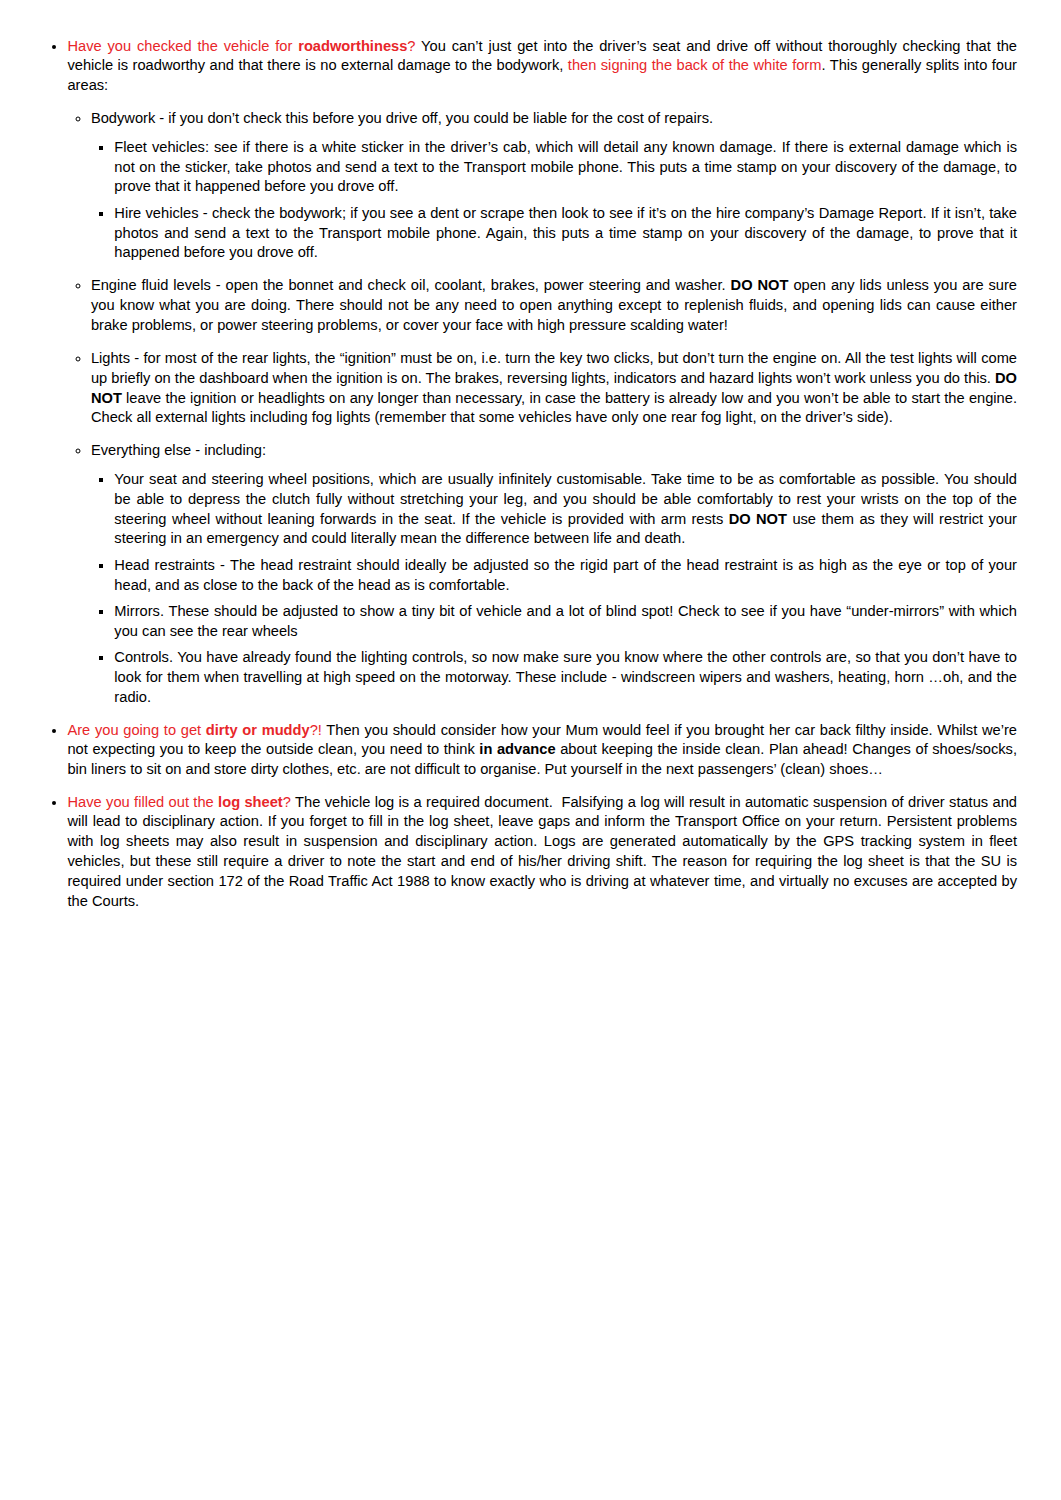Have you checked the vehicle for roadworthiness? You can’t just get into the driver’s seat and drive off without thoroughly checking that the vehicle is roadworthy and that there is no external damage to the bodywork, then signing the back of the white form. This generally splits into four areas:
Bodywork - if you don’t check this before you drive off, you could be liable for the cost of repairs.
Fleet vehicles: see if there is a white sticker in the driver’s cab, which will detail any known damage. If there is external damage which is not on the sticker, take photos and send a text to the Transport mobile phone. This puts a time stamp on your discovery of the damage, to prove that it happened before you drove off.
Hire vehicles - check the bodywork; if you see a dent or scrape then look to see if it’s on the hire company’s Damage Report. If it isn’t, take photos and send a text to the Transport mobile phone. Again, this puts a time stamp on your discovery of the damage, to prove that it happened before you drove off.
Engine fluid levels - open the bonnet and check oil, coolant, brakes, power steering and washer. DO NOT open any lids unless you are sure you know what you are doing. There should not be any need to open anything except to replenish fluids, and opening lids can cause either brake problems, or power steering problems, or cover your face with high pressure scalding water!
Lights - for most of the rear lights, the “ignition” must be on, i.e. turn the key two clicks, but don’t turn the engine on. All the test lights will come up briefly on the dashboard when the ignition is on. The brakes, reversing lights, indicators and hazard lights won’t work unless you do this. DO NOT leave the ignition or headlights on any longer than necessary, in case the battery is already low and you won’t be able to start the engine. Check all external lights including fog lights (remember that some vehicles have only one rear fog light, on the driver’s side).
Everything else - including:
Your seat and steering wheel positions, which are usually infinitely customisable. Take time to be as comfortable as possible. You should be able to depress the clutch fully without stretching your leg, and you should be able comfortably to rest your wrists on the top of the steering wheel without leaning forwards in the seat. If the vehicle is provided with arm rests DO NOT use them as they will restrict your steering in an emergency and could literally mean the difference between life and death.
Head restraints - The head restraint should ideally be adjusted so the rigid part of the head restraint is as high as the eye or top of your head, and as close to the back of the head as is comfortable.
Mirrors. These should be adjusted to show a tiny bit of vehicle and a lot of blind spot! Check to see if you have “under-mirrors” with which you can see the rear wheels
Controls. You have already found the lighting controls, so now make sure you know where the other controls are, so that you don’t have to look for them when travelling at high speed on the motorway. These include - windscreen wipers and washers, heating, horn …oh, and the radio.
Are you going to get dirty or muddy?! Then you should consider how your Mum would feel if you brought her car back filthy inside. Whilst we’re not expecting you to keep the outside clean, you need to think in advance about keeping the inside clean. Plan ahead! Changes of shoes/socks, bin liners to sit on and store dirty clothes, etc. are not difficult to organise. Put yourself in the next passengers’ (clean) shoes…
Have you filled out the log sheet? The vehicle log is a required document. Falsifying a log will result in automatic suspension of driver status and will lead to disciplinary action. If you forget to fill in the log sheet, leave gaps and inform the Transport Office on your return. Persistent problems with log sheets may also result in suspension and disciplinary action. Logs are generated automatically by the GPS tracking system in fleet vehicles, but these still require a driver to note the start and end of his/her driving shift. The reason for requiring the log sheet is that the SU is required under section 172 of the Road Traffic Act 1988 to know exactly who is driving at whatever time, and virtually no excuses are accepted by the Courts.